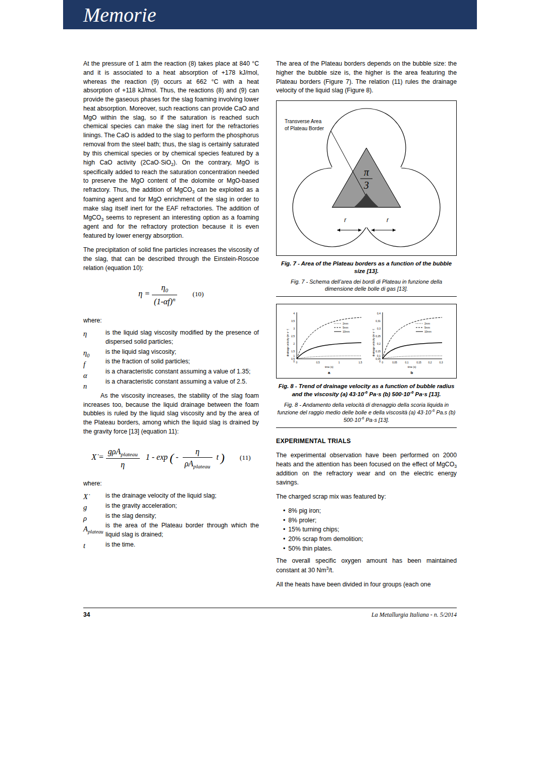Memorie
At the pressure of 1 atm the reaction (8) takes place at 840 °C and it is associated to a heat absorption of +178 kJ/mol, whereas the reaction (9) occurs at 662 °C with a heat absorption of +118 kJ/mol. Thus, the reactions (8) and (9) can provide the gaseous phases for the slag foaming involving lower heat absorption. Moreover, such reactions can provide CaO and MgO within the slag, so if the saturation is reached such chemical species can make the slag inert for the refractories linings. The CaO is added to the slag to perform the phosphorus removal from the steel bath; thus, the slag is certainly saturated by this chemical species or by chemical species featured by a high CaO activity (2CaO·SiO2). On the contrary, MgO is specifically added to reach the saturation concentration needed to preserve the MgO content of the dolomite or MgO-based refractory. Thus, the addition of MgCO3 can be exploited as a foaming agent and for MgO enrichment of the slag in order to make slag itself inert for the EAF refractories. The addition of MgCO3 seems to represent an interesting option as a foaming agent and for the refractory protection because it is even featured by lower energy absorption.
The precipitation of solid fine particles increases the viscosity of the slag, that can be described through the Einstein-Roscoe relation (equation 10):
η = η0 (1-αf)n (10)
where:
η
is the liquid slag viscosity modified by the presence of dispersed solid particles;
η0
is the liquid slag viscosity;
f
is the fraction of solid particles;
α
is a characteristic constant assuming a value of 1.35;
n
is a characteristic constant assuming a value of 2.5.
As the viscosity increases, the stability of the slag foam increases too, because the liquid drainage between the foam bubbles is ruled by the liquid slag viscosity and by the area of the Plateau borders, among which the liquid slag is drained by the gravity force [13] (equation 11):
Χ̇ = gρAplateau η 1 - exp ( - η ρAplateau t ) (11)
where:
Χ̇
is the drainage velocity of the liquid slag;
g
is the gravity acceleration;
ρ
is the slag density;
Aplateau
is the area of the Plateau border through which the liquid slag is drained;
t
is the time.
The area of the Plateau borders depends on the bubble size: the higher the bubble size is, the higher is the area featuring the Plateau borders (Figure 7). The relation (11) rules the drainage velocity of the liquid slag (Figure 8).
π 3 r r Transverse Area of Plateau Border
Fig. 7 - Area of the Plateau borders as a function of the bubble size [13].
Fig. 7 - Schema dell’area dei bordi di Plateau in funzione della dimensione delle bolle di gas [13].
4 3,5 3 2,5 2 1,5 1 0,5 0 0 0,5 1 1,5 time (s) drainage velocity (m s⁻¹) 2mm 5mm 10mm a 0,4 0,31 0,3 0,25 0,2 0,15 0,1 0,05 0 0 0,05 0,1 0,15 0,2 0,3 time (s) drainage velocity (m s⁻¹) 2mm 5mm 10mm b
Fig. 8 - Trend of drainage velocity as a function of bubble radius and the viscosity (a) 43·10-6 Pa·s (b) 500·10-6 Pa·s [13].
Fig. 8 - Andamento della velocità di drenaggio della scoria liquida in funzione del raggio medio delle bolle e della viscosità (a) 43·10-6 Pa.s (b) 500·10-6 Pa·s [13].
EXPERIMENTAL TRIALS
The experimental observation have been performed on 2000 heats and the attention has been focused on the effect of MgCO3 addition on the refractory wear and on the electric energy savings.
The charged scrap mix was featured by:
8% pig iron;
8% proler;
15% turning chips;
20% scrap from demolition;
50% thin plates.
The overall specific oxygen amount has been maintained constant at 30 Nm3/t.
All the heats have been divided in four groups (each one
34
La Metallurgia Italiana - n. 5/2014